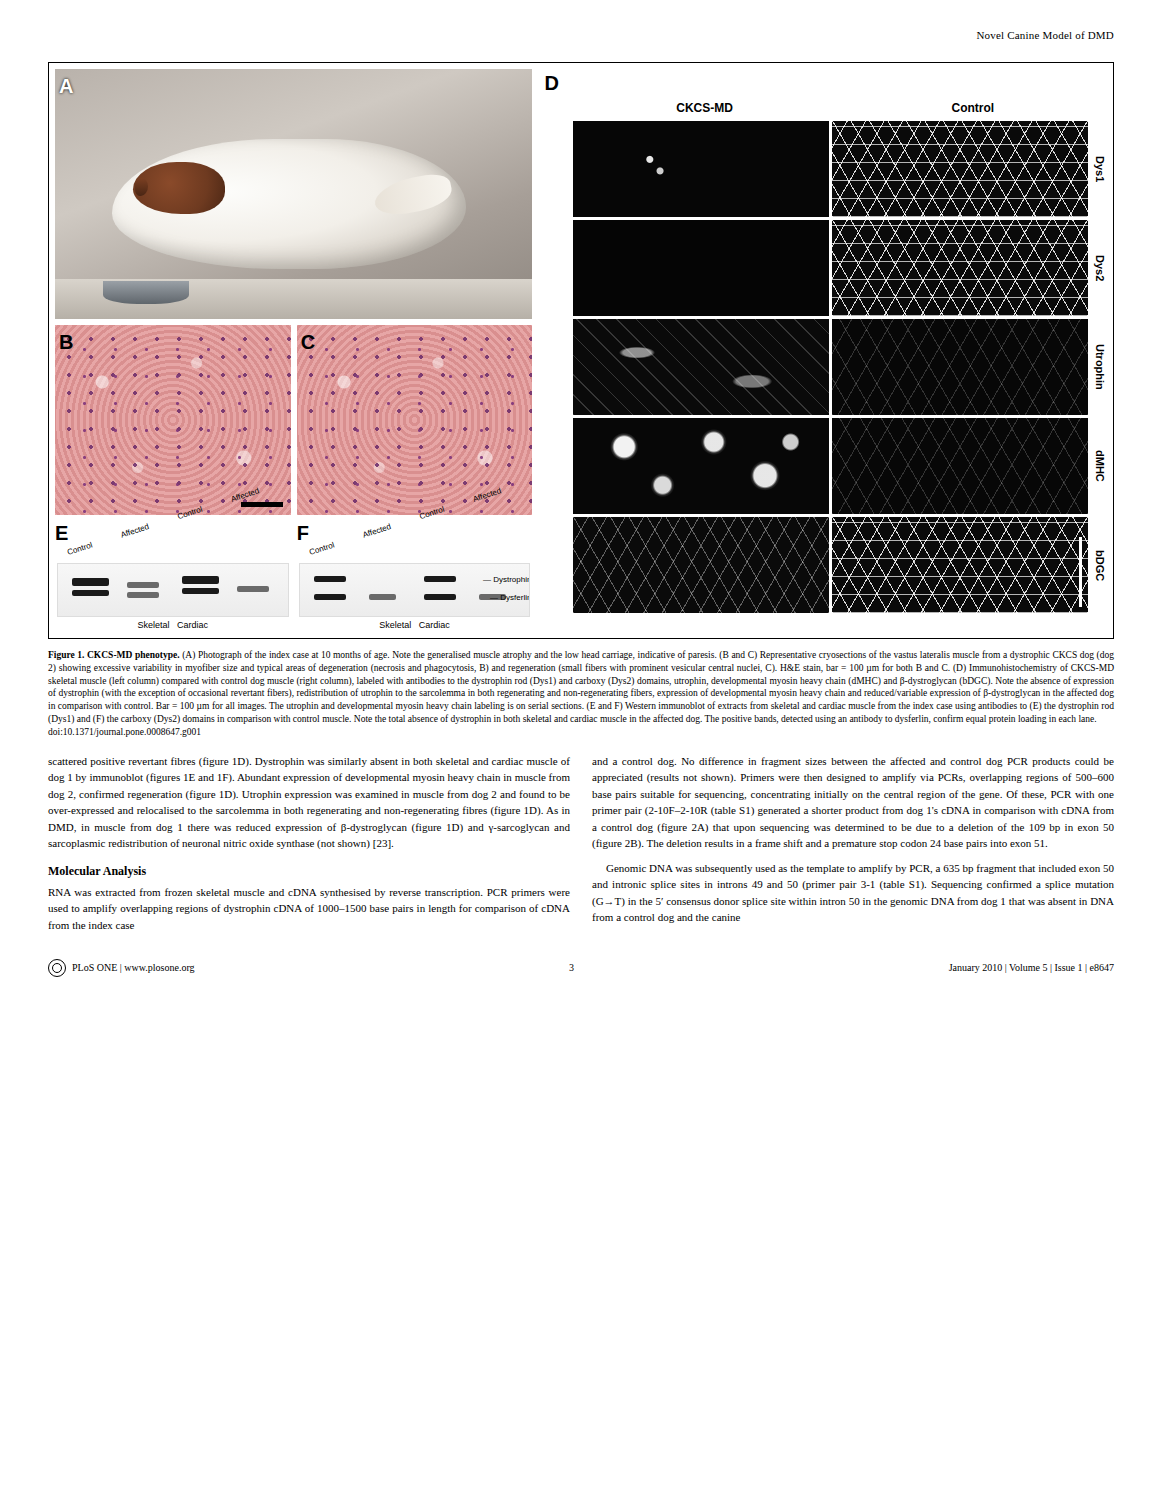Novel Canine Model of DMD
A
B
C
E
Control Affected Control Affected
Skeletal Cardiac
F
Control Affected Control Affected
— Dystrophin
— Dysferlin
Skeletal Cardiac
D
CKCS-MD
Control
Dys1
Dys2
Utrophin
dMHC
bDGC
Figure 1. CKCS-MD phenotype. (A) Photograph of the index case at 10 months of age. Note the generalised muscle atrophy and the low head carriage, indicative of paresis. (B and C) Representative cryosections of the vastus lateralis muscle from a dystrophic CKCS dog (dog 2) showing excessive variability in myofiber size and typical areas of degeneration (necrosis and phagocytosis, B) and regeneration (small fibers with prominent vesicular central nuclei, C). H&E stain, bar = 100 µm for both B and C. (D) Immunohistochemistry of CKCS-MD skeletal muscle (left column) compared with control dog muscle (right column), labeled with antibodies to the dystrophin rod (Dys1) and carboxy (Dys2) domains, utrophin, developmental myosin heavy chain (dMHC) and β-dystroglycan (bDGC). Note the absence of expression of dystrophin (with the exception of occasional revertant fibers), redistribution of utrophin to the sarcolemma in both regenerating and non-regenerating fibers, expression of developmental myosin heavy chain and reduced/variable expression of β-dystroglycan in the affected dog in comparison with control. Bar = 100 µm for all images. The utrophin and developmental myosin heavy chain labeling is on serial sections. (E and F) Western immunoblot of extracts from skeletal and cardiac muscle from the index case using antibodies to (E) the dystrophin rod (Dys1) and (F) the carboxy (Dys2) domains in comparison with control muscle. Note the total absence of dystrophin in both skeletal and cardiac muscle in the affected dog. The positive bands, detected using an antibody to dysferlin, confirm equal protein loading in each lane.
doi:10.1371/journal.pone.0008647.g001
scattered positive revertant fibres (figure 1D). Dystrophin was similarly absent in both skeletal and cardiac muscle of dog 1 by immunoblot (figures 1E and 1F). Abundant expression of developmental myosin heavy chain in muscle from dog 2, confirmed regeneration (figure 1D). Utrophin expression was examined in muscle from dog 2 and found to be over-expressed and relocalised to the sarcolemma in both regenerating and non-regenerating fibres (figure 1D). As in DMD, in muscle from dog 1 there was reduced expression of β-dystroglycan (figure 1D) and γ-sarcoglycan and sarcoplasmic redistribution of neuronal nitric oxide synthase (not shown) [23].
Molecular Analysis
RNA was extracted from frozen skeletal muscle and cDNA synthesised by reverse transcription. PCR primers were used to amplify overlapping regions of dystrophin cDNA of 1000–1500 base pairs in length for comparison of cDNA from the index case
and a control dog. No difference in fragment sizes between the affected and control dog PCR products could be appreciated (results not shown). Primers were then designed to amplify via PCRs, overlapping regions of 500–600 base pairs suitable for sequencing, concentrating initially on the central region of the gene. Of these, PCR with one primer pair (2-10F–2-10R (table S1) generated a shorter product from dog 1's cDNA in comparison with cDNA from a control dog (figure 2A) that upon sequencing was determined to be due to a deletion of the 109 bp in exon 50 (figure 2B). The deletion results in a frame shift and a premature stop codon 24 base pairs into exon 51.
Genomic DNA was subsequently used as the template to amplify by PCR, a 635 bp fragment that included exon 50 and intronic splice sites in introns 49 and 50 (primer pair 3-1 (table S1). Sequencing confirmed a splice mutation (G→T) in the 5′ consensus donor splice site within intron 50 in the genomic DNA from dog 1 that was absent in DNA from a control dog and the canine
PLoS ONE | www.plosone.org
3
January 2010 | Volume 5 | Issue 1 | e8647